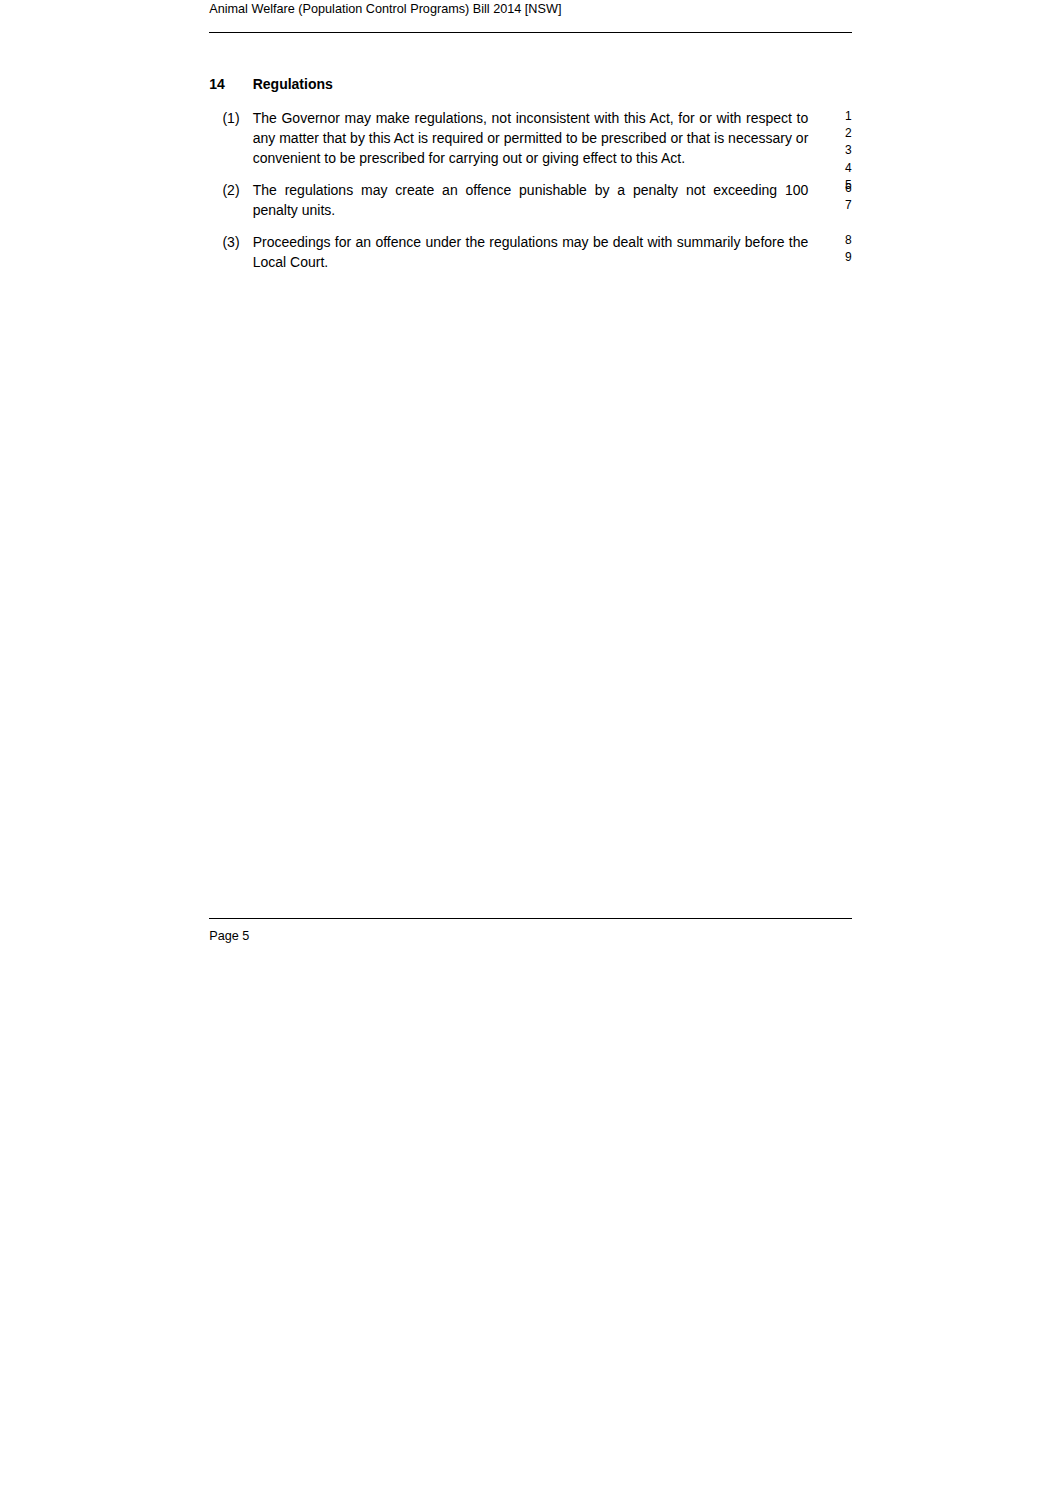Animal Welfare (Population Control Programs) Bill 2014 [NSW]
14
Regulations
(1)
The Governor may make regulations, not inconsistent with this Act, for or with respect to any matter that by this Act is required or permitted to be prescribed or that is necessary or convenient to be prescribed for carrying out or giving effect to this Act.
12345
(2)
The regulations may create an offence punishable by a penalty not exceeding 100 penalty units.
67
(3)
Proceedings for an offence under the regulations may be dealt with summarily before the Local Court.
89
Page 5